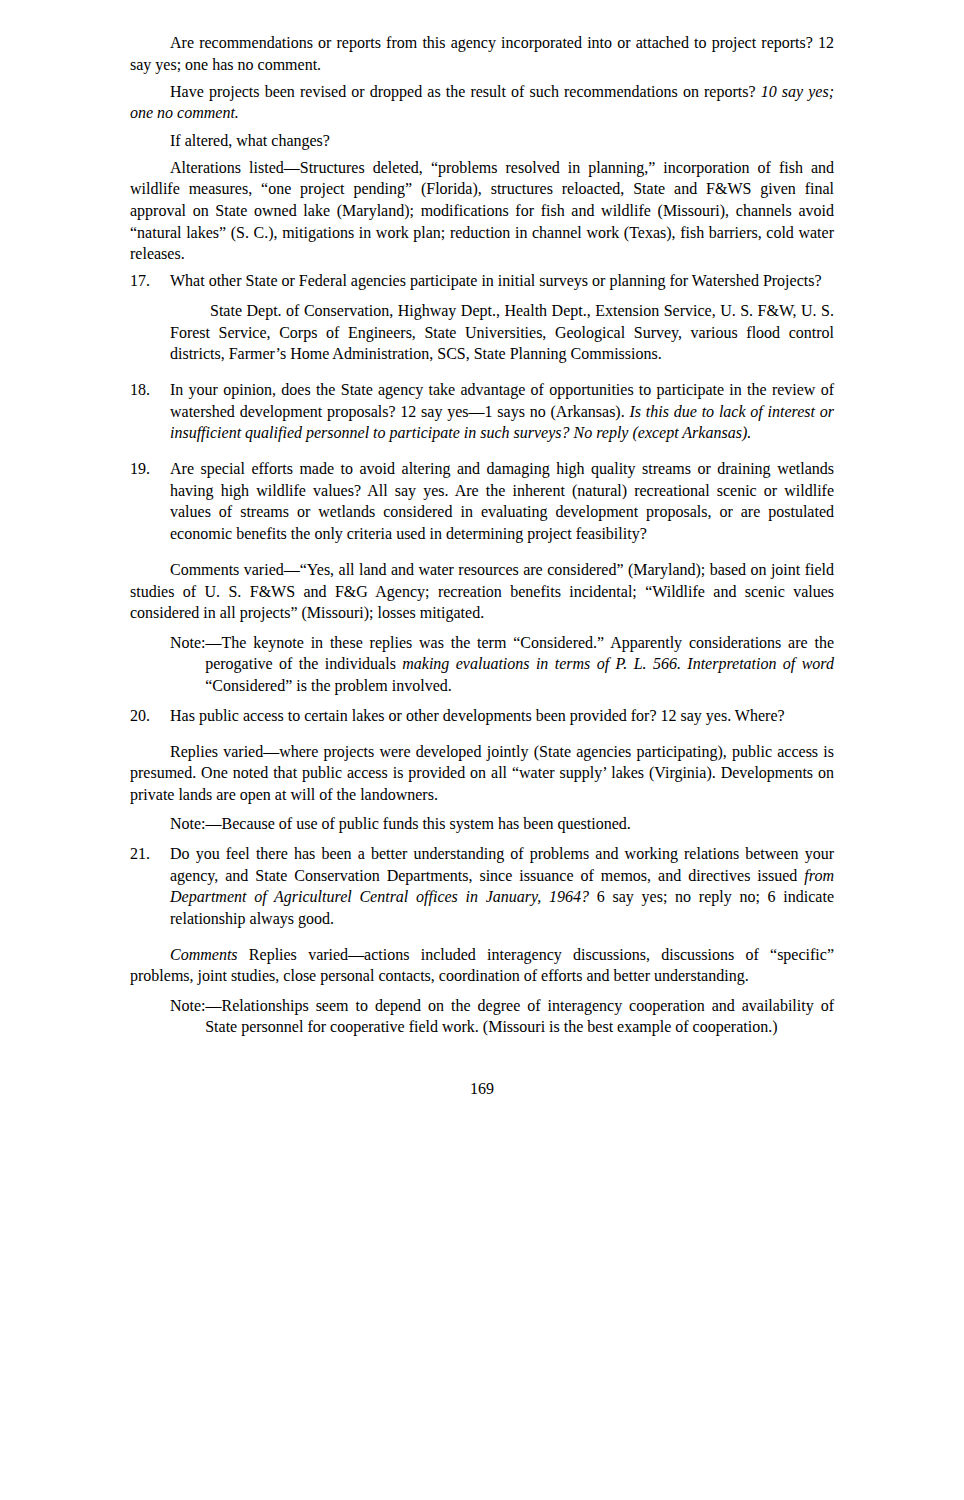Are recommendations or reports from this agency incorporated into or attached to project reports? 12 say yes; one has no comment.
Have projects been revised or dropped as the result of such recommendations on reports? 10 say yes; one no comment.
If altered, what changes?
Alterations listed—Structures deleted, “problems resolved in planning,” incorporation of fish and wildlife measures, “one project pending” (Florida), structures reloacted, State and F&WS given final approval on State owned lake (Maryland); modifications for fish and wildlife (Missouri), channels avoid “natural lakes” (S. C.), mitigations in work plan; reduction in channel work (Texas), fish barriers, cold water releases.
17.
What other State or Federal agencies participate in initial surveys or planning for Watershed Projects?
State Dept. of Conservation, Highway Dept., Health Dept., Extension Service, U. S. F&W, U. S. Forest Service, Corps of Engineers, State Universities, Geological Survey, various flood control districts, Farmer’s Home Administration, SCS, State Planning Commissions.
18.
In your opinion, does the State agency take advantage of opportunities to participate in the review of watershed development proposals? 12 say yes—1 says no (Arkansas). Is this due to lack of interest or insufficient qualified personnel to participate in such surveys? No reply (except Arkansas).
19.
Are special efforts made to avoid altering and damaging high quality streams or draining wetlands having high wildlife values? All say yes. Are the inherent (natural) recreational scenic or wildlife values of streams or wetlands considered in evaluating development proposals, or are postulated economic benefits the only criteria used in determining project feasibility?
Comments varied—“Yes, all land and water resources are considered” (Maryland); based on joint field studies of U. S. F&WS and F&G Agency; recreation benefits incidental; “Wildlife and scenic values considered in all projects” (Missouri); losses mitigated.
Note:—The keynote in these replies was the term “Considered.” Apparently considerations are the perogative of the individuals making evaluations in terms of P. L. 566. Interpretation of word “Considered” is the problem involved.
20.
Has public access to certain lakes or other developments been provided for? 12 say yes. Where?
Replies varied—where projects were developed jointly (State agencies participating), public access is presumed. One noted that public access is provided on all “water supply’ lakes (Virginia). Developments on private lands are open at will of the landowners.
Note:—Because of use of public funds this system has been questioned.
21.
Do you feel there has been a better understanding of problems and working relations between your agency, and State Conservation Departments, since issuance of memos, and directives issued from Department of Agriculturel Central offices in January, 1964? 6 say yes; no reply no; 6 indicate relationship always good.
Comments Replies varied—actions included interagency discussions, discussions of “specific” problems, joint studies, close personal contacts, coordination of efforts and better understanding.
Note:—Relationships seem to depend on the degree of interagency cooperation and availability of State personnel for cooperative field work. (Missouri is the best example of cooperation.)
169